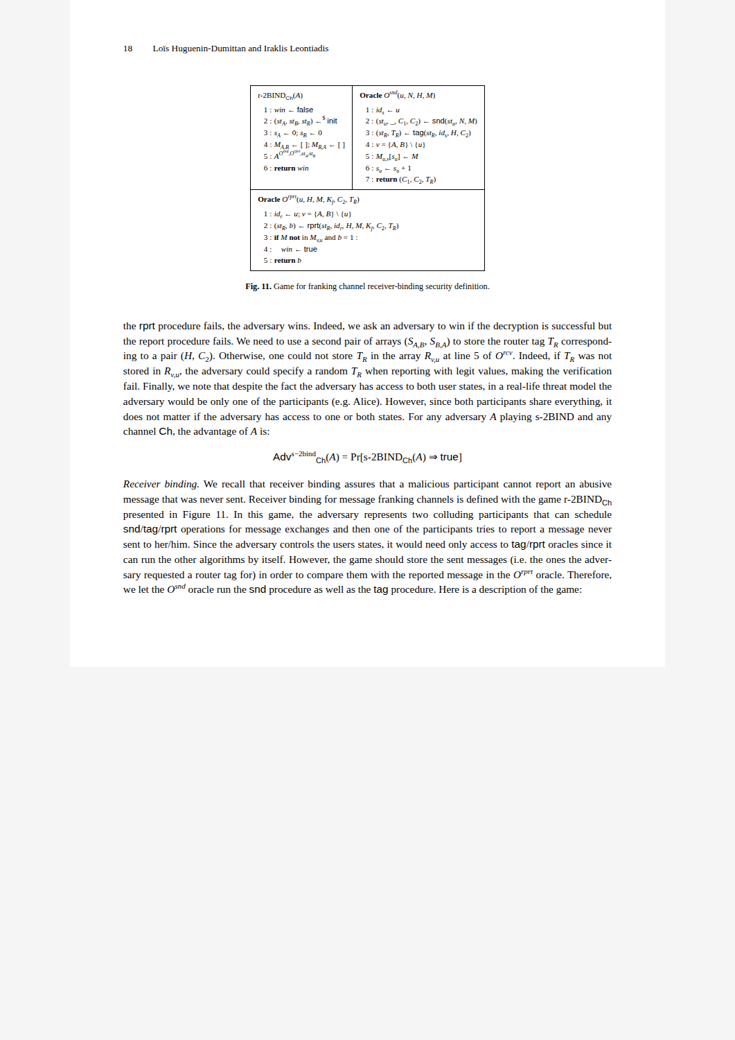18 Loïs Huguenin-Dumittan and Iraklis Leontiadis
| r-2BIND Ch ( A ) win ← false ( st A , st B , st R ) ← $ init s A ← 0; s B ← 0 M A,B ← [ ]; M B,A ← [ ] A O snd , O rprt , st A , st B return win | Oracle O snd ( u , N , H , M ) id s ← u ( st u , _, C 1 , C 2 ) ← snd ( st u , N , M ) ( st R , T R ) ← tag ( st R , id s , H , C 2 ) v = { A , B } \ { u } M u,v [ s u ] ← M s u ← s u + 1 return ( C 1 , C 2 , T R ) |
| Oracle O rprt ( u , H , M , K f , C 2 , T R ) id r ← u ; v = { A , B } \ { u } ( st R , b ) ← rprt ( st R , id r , H , M , K f , C 2 , T R ) if M not in M v,u and b = 1 : win ← true return b |
Fig. 11. Game for franking channel receiver-binding security definition.
the rprt procedure fails, the adversary wins. Indeed, we ask an adversary to win if the decryption is successful but the report procedure fails. We need to use a second pair of arrays (SA,B, SB,A) to store the router tag TR corresponding to a pair (H, C2). Otherwise, one could not store TR in the array Rv,u at line 5 of Orcv. Indeed, if TR was not stored in Rv,u, the adversary could specify a random TR when reporting with legit values, making the verification fail. Finally, we note that despite the fact the adversary has access to both user states, in a real-life threat model the adversary would be only one of the participants (e.g. Alice). However, since both participants share everything, it does not matter if the adversary has access to one or both states. For any adversary A playing s-2BIND and any channel Ch, the advantage of A is:
Advs−2bindCh(A) = Pr[s-2BINDCh(A) ⇒ true]
Receiver binding. We recall that receiver binding assures that a malicious participant cannot report an abusive message that was never sent. Receiver binding for message franking channels is defined with the game r-2BINDCh presented in Figure 11. In this game, the adversary represents two colluding participants that can schedule snd/tag/rprt operations for message exchanges and then one of the participants tries to report a message never sent to her/him. Since the adversary controls the users states, it would need only access to tag/rprt oracles since it can run the other algorithms by itself. However, the game should store the sent messages (i.e. the ones the adversary requested a router tag for) in order to compare them with the reported message in the Orprt oracle. Therefore, we let the Osnd oracle run the snd procedure as well as the tag procedure. Here is a description of the game: